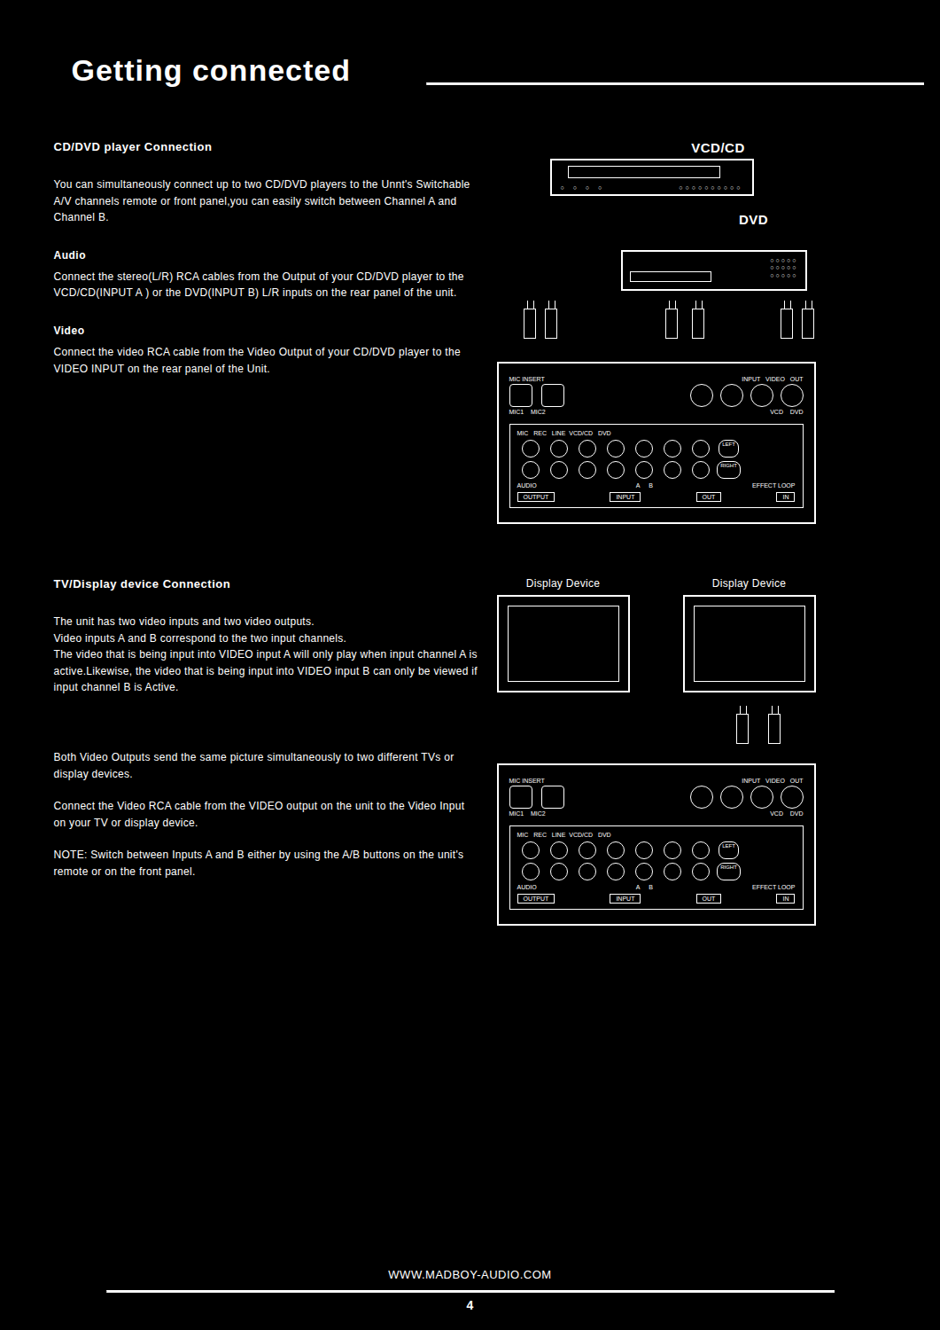Getting connected
CD/DVD player Connection
You can simultaneously connect up to two CD/DVD players to the Unnt's Switchable A/V channels remote or front panel,you can easily switch between Channel A and Channel B.
Audio
Connect the stereo(L/R) RCA cables from the Output of your CD/DVD player to the VCD/CD(INPUT A ) or the DVD(INPUT B) L/R inputs on the rear panel of the unit.
Video
Connect the video RCA cable from the Video Output of your CD/DVD player to the VIDEO INPUT on the rear panel of the Unit.
VCD/CD
○ ○ ○ ○
○○○○○○○○○○
DVD
○○○○○
○○○○○
○○○○○
MIC INSERT INPUT VIDEO OUT
MIC1 MIC2 VCD DVD
MIC REC LINE VCD/CD DVD
LEFT RIGHT
AUDIO A B EFFECT LOOP
OUTPUT INPUT OUT IN
TV/Display device Connection
The unit has two video inputs and two video outputs.
Video inputs A and B correspond to the two input channels.
The video that is being input into VIDEO input A will only play when input channel A is active.Likewise, the video that is being input into VIDEO input B can only be viewed if input channel B is Active.
Both Video Outputs send the same picture simultaneously to two different TVs or display devices.
Connect the Video RCA cable from the VIDEO output on the unit to the Video Input on your TV or display device.
NOTE: Switch between Inputs A and B either by using the A/B buttons on the unit's remote or on the front panel.
Display Device
Display Device
MIC INSERT INPUT VIDEO OUT
MIC1 MIC2 VCD DVD
MIC REC LINE VCD/CD DVD
LEFT RIGHT
AUDIO A B EFFECT LOOP
OUTPUT INPUT OUT IN
WWW.MADBOY-AUDIO.COM
4